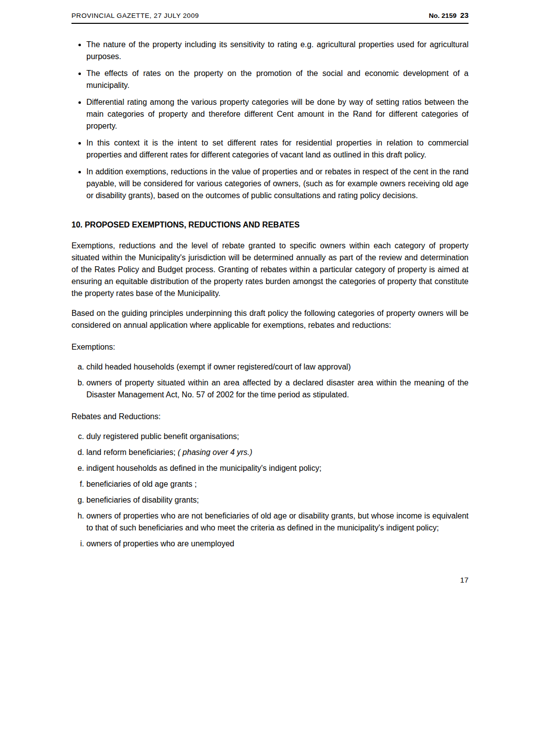PROVINCIAL GAZETTE, 27 JULY 2009 No. 2159 23
The nature of the property including its sensitivity to rating e.g. agricultural properties used for agricultural purposes.
The effects of rates on the property on the promotion of the social and economic development of a municipality.
Differential rating among the various property categories will be done by way of setting ratios between the main categories of property and therefore different Cent amount in the Rand for different categories of property.
In this context it is the intent to set different rates for residential properties in relation to commercial properties and different rates for different categories of vacant land as outlined in this draft policy.
In addition exemptions, reductions in the value of properties and or rebates in respect of the cent in the rand payable, will be considered for various categories of owners, (such as for example owners receiving old age or disability grants), based on the outcomes of public consultations and rating policy decisions.
10. PROPOSED EXEMPTIONS, REDUCTIONS AND REBATES
Exemptions, reductions and the level of rebate granted to specific owners within each category of property situated within the Municipality's jurisdiction will be determined annually as part of the review and determination of the Rates Policy and Budget process. Granting of rebates within a particular category of property is aimed at ensuring an equitable distribution of the property rates burden amongst the categories of property that constitute the property rates base of the Municipality.
Based on the guiding principles underpinning this draft policy the following categories of property owners will be considered on annual application where applicable for exemptions, rebates and reductions:
Exemptions:
child headed households (exempt if owner registered/court of law approval)
owners of property situated within an area affected by a declared disaster area within the meaning of the Disaster Management Act, No. 57 of 2002 for the time period as stipulated.
Rebates and Reductions:
duly registered public benefit organisations;
land reform beneficiaries; ( phasing over 4 yrs.)
indigent households as defined in the municipality's indigent policy;
beneficiaries of old age grants ;
beneficiaries of disability grants;
owners of properties who are not beneficiaries of old age or disability grants, but whose income is equivalent to that of such beneficiaries and who meet the criteria as defined in the municipality's indigent policy;
owners of properties who are unemployed
17